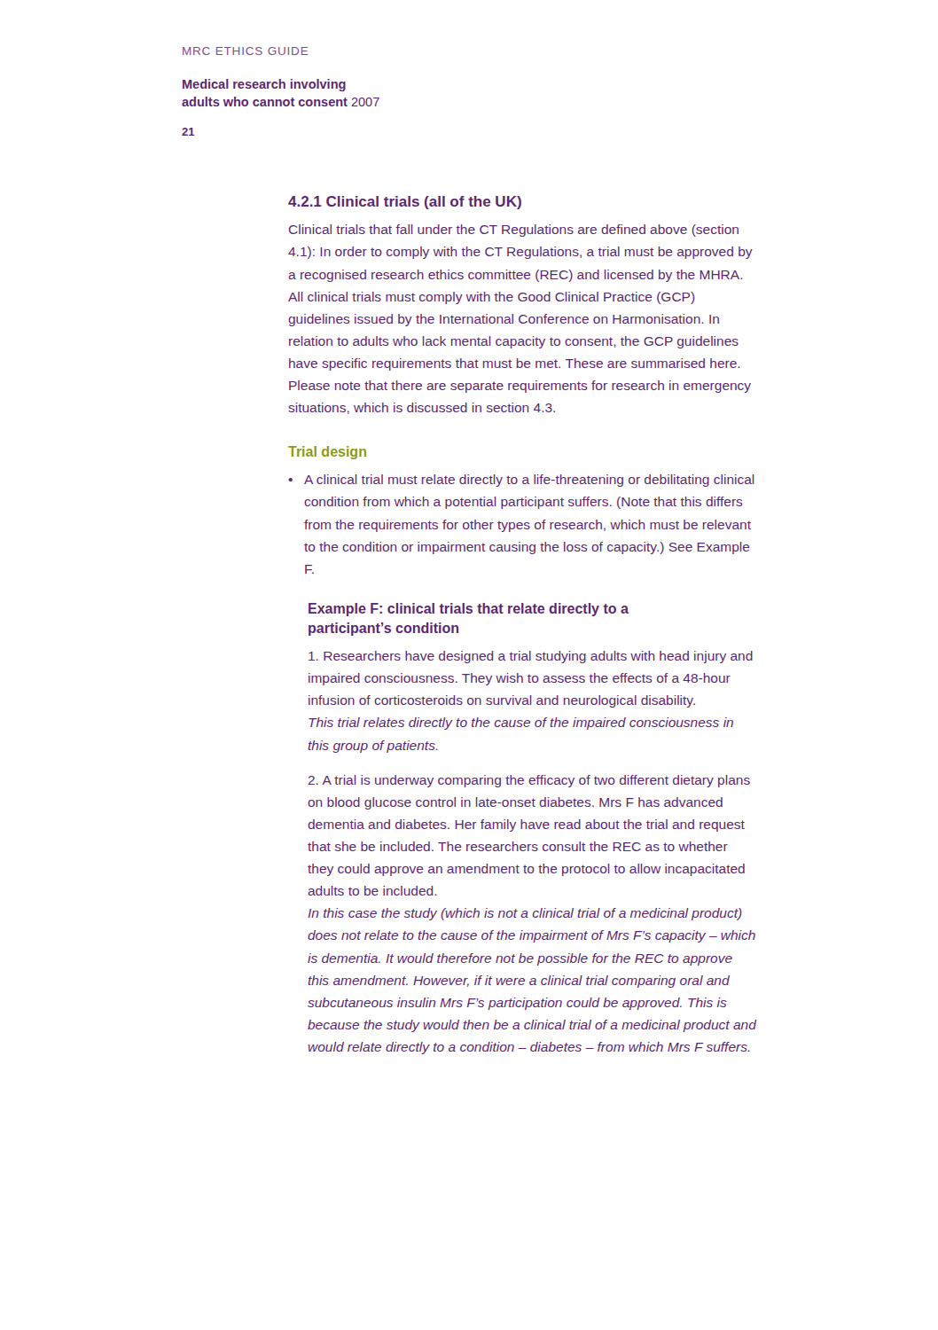MRC Ethics Guide
Medical research involving
adults who cannot consent 2007
21
4.2.1 Clinical trials (all of the UK)
Clinical trials that fall under the CT Regulations are defined above (section 4.1): In order to comply with the CT Regulations, a trial must be approved by a recognised research ethics committee (REC) and licensed by the MHRA. All clinical trials must comply with the Good Clinical Practice (GCP) guidelines issued by the International Conference on Harmonisation. In relation to adults who lack mental capacity to consent, the GCP guidelines have specific requirements that must be met. These are summarised here. Please note that there are separate requirements for research in emergency situations, which is discussed in section 4.3.
Trial design
A clinical trial must relate directly to a life-threatening or debilitating clinical condition from which a potential participant suffers. (Note that this differs from the requirements for other types of research, which must be relevant to the condition or impairment causing the loss of capacity.) See Example F.
Example F: clinical trials that relate directly to a
participant’s condition
1. Researchers have designed a trial studying adults with head injury and impaired consciousness. They wish to assess the effects of a 48-hour infusion of corticosteroids on survival and neurological disability.
This trial relates directly to the cause of the impaired consciousness in this group of patients.
2. A trial is underway comparing the efficacy of two different dietary plans on blood glucose control in late-onset diabetes. Mrs F has advanced dementia and diabetes. Her family have read about the trial and request that she be included. The researchers consult the REC as to whether they could approve an amendment to the protocol to allow incapacitated adults to be included.
In this case the study (which is not a clinical trial of a medicinal product) does not relate to the cause of the impairment of Mrs F’s capacity – which is dementia. It would therefore not be possible for the REC to approve this amendment. However, if it were a clinical trial comparing oral and subcutaneous insulin Mrs F’s participation could be approved. This is because the study would then be a clinical trial of a medicinal product and would relate directly to a condition – diabetes – from which Mrs F suffers.